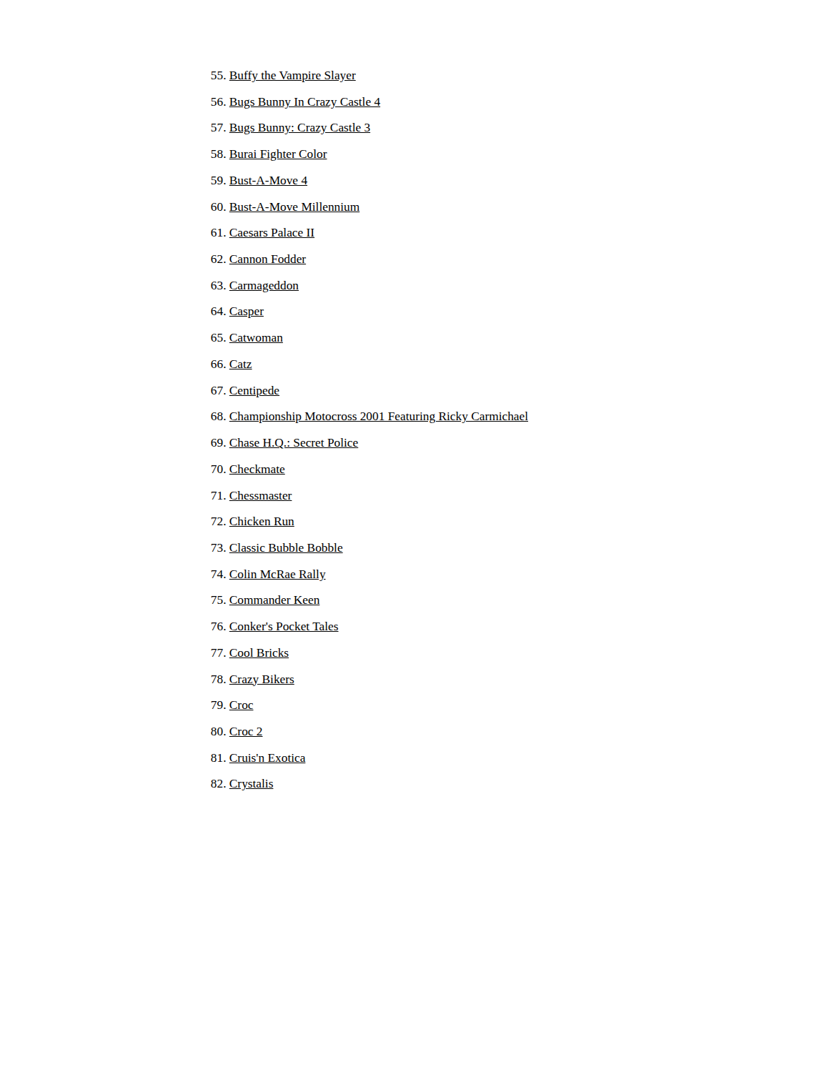Buffy the Vampire Slayer
Bugs Bunny In Crazy Castle 4
Bugs Bunny: Crazy Castle 3
Burai Fighter Color
Bust-A-Move 4
Bust-A-Move Millennium
Caesars Palace II
Cannon Fodder
Carmageddon
Casper
Catwoman
Catz
Centipede
Championship Motocross 2001 Featuring Ricky Carmichael
Chase H.Q.: Secret Police
Checkmate
Chessmaster
Chicken Run
Classic Bubble Bobble
Colin McRae Rally
Commander Keen
Conker's Pocket Tales
Cool Bricks
Crazy Bikers
Croc
Croc 2
Cruis'n Exotica
Crystalis